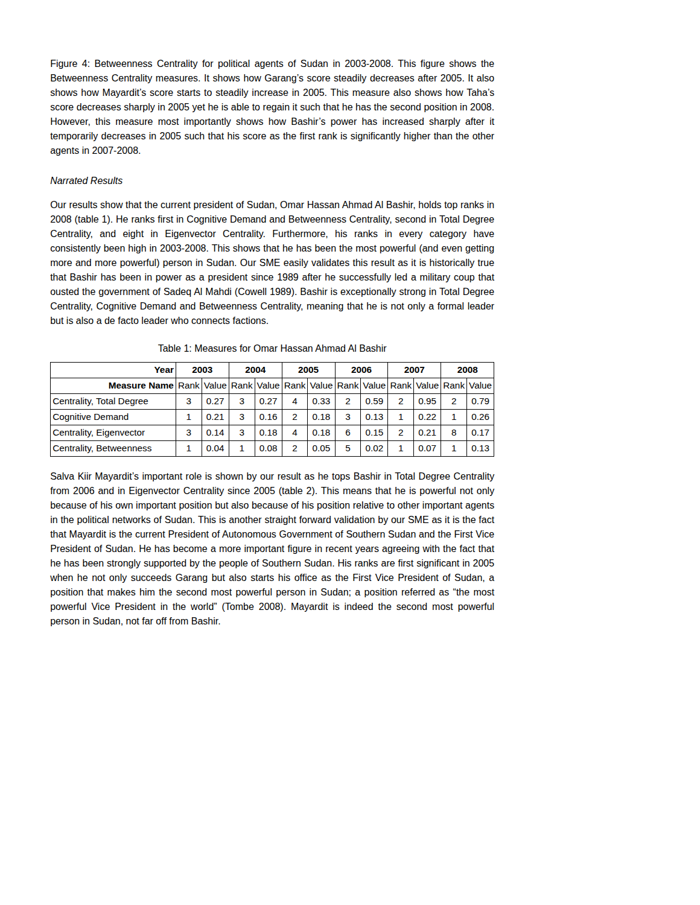Figure 4: Betweenness Centrality for political agents of Sudan in 2003-2008. This figure shows the Betweenness Centrality measures. It shows how Garang’s score steadily decreases after 2005. It also shows how Mayardit’s score starts to steadily increase in 2005. This measure also shows how Taha’s score decreases sharply in 2005 yet he is able to regain it such that he has the second position in 2008. However, this measure most importantly shows how Bashir’s power has increased sharply after it temporarily decreases in 2005 such that his score as the first rank is significantly higher than the other agents in 2007-2008.
Narrated Results
Our results show that the current president of Sudan, Omar Hassan Ahmad Al Bashir, holds top ranks in 2008 (table 1). He ranks first in Cognitive Demand and Betweenness Centrality, second in Total Degree Centrality, and eight in Eigenvector Centrality. Furthermore, his ranks in every category have consistently been high in 2003-2008. This shows that he has been the most powerful (and even getting more and more powerful) person in Sudan. Our SME easily validates this result as it is historically true that Bashir has been in power as a president since 1989 after he successfully led a military coup that ousted the government of Sadeq Al Mahdi (Cowell 1989). Bashir is exceptionally strong in Total Degree Centrality, Cognitive Demand and Betweenness Centrality, meaning that he is not only a formal leader but is also a de facto leader who connects factions.
Table 1: Measures for Omar Hassan Ahmad Al Bashir
| Year | 2003 | 2004 | 2005 | 2006 | 2007 | 2008 |
| --- | --- | --- | --- | --- | --- | --- |
| Measure Name | Rank | Value | Rank | Value | Rank | Value | Rank | Value | Rank | Value | Rank | Value |
| Centrality, Total Degree | 3 | 0.27 | 3 | 0.27 | 4 | 0.33 | 2 | 0.59 | 2 | 0.95 | 2 | 0.79 |
| Cognitive Demand | 1 | 0.21 | 3 | 0.16 | 2 | 0.18 | 3 | 0.13 | 1 | 0.22 | 1 | 0.26 |
| Centrality, Eigenvector | 3 | 0.14 | 3 | 0.18 | 4 | 0.18 | 6 | 0.15 | 2 | 0.21 | 8 | 0.17 |
| Centrality, Betweenness | 1 | 0.04 | 1 | 0.08 | 2 | 0.05 | 5 | 0.02 | 1 | 0.07 | 1 | 0.13 |
Salva Kiir Mayardit’s important role is shown by our result as he tops Bashir in Total Degree Centrality from 2006 and in Eigenvector Centrality since 2005 (table 2). This means that he is powerful not only because of his own important position but also because of his position relative to other important agents in the political networks of Sudan. This is another straight forward validation by our SME as it is the fact that Mayardit is the current President of Autonomous Government of Southern Sudan and the First Vice President of Sudan. He has become a more important figure in recent years agreeing with the fact that he has been strongly supported by the people of Southern Sudan. His ranks are first significant in 2005 when he not only succeeds Garang but also starts his office as the First Vice President of Sudan, a position that makes him the second most powerful person in Sudan; a position referred as “the most powerful Vice President in the world” (Tombe 2008). Mayardit is indeed the second most powerful person in Sudan, not far off from Bashir.